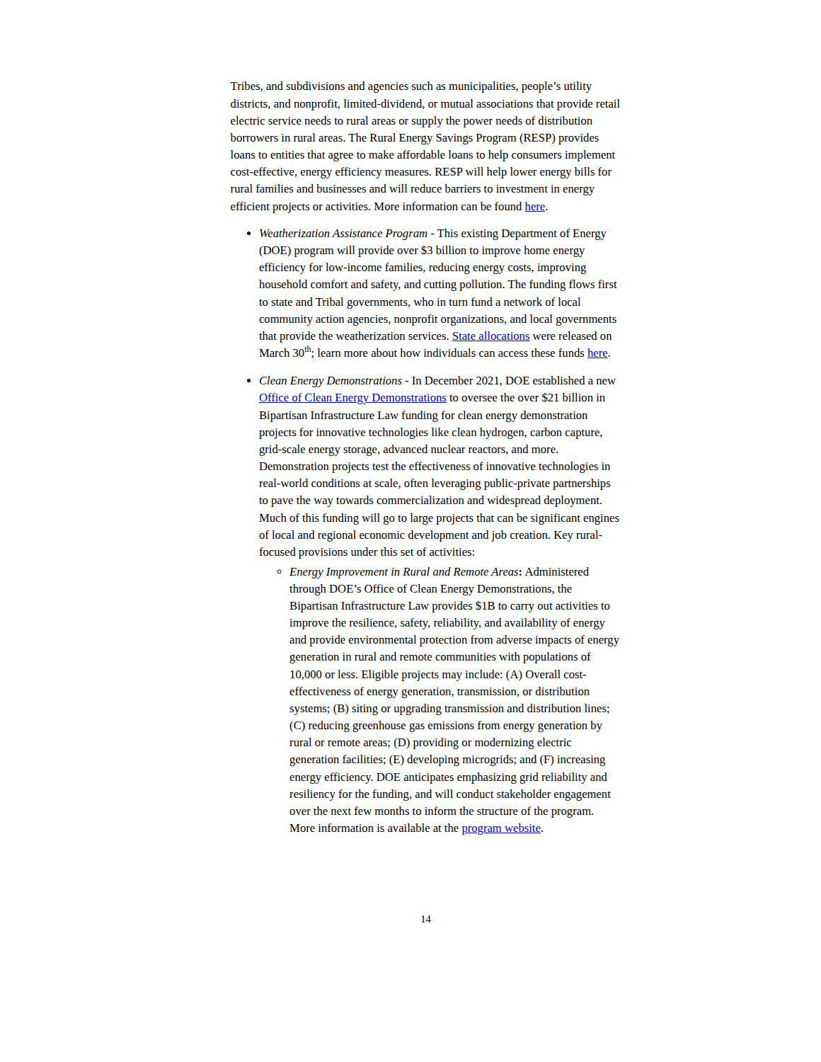Tribes, and subdivisions and agencies such as municipalities, people’s utility districts, and nonprofit, limited-dividend, or mutual associations that provide retail electric service needs to rural areas or supply the power needs of distribution borrowers in rural areas. The Rural Energy Savings Program (RESP) provides loans to entities that agree to make affordable loans to help consumers implement cost-effective, energy efficiency measures. RESP will help lower energy bills for rural families and businesses and will reduce barriers to investment in energy efficient projects or activities. More information can be found here.
Weatherization Assistance Program - This existing Department of Energy (DOE) program will provide over $3 billion to improve home energy efficiency for low-income families, reducing energy costs, improving household comfort and safety, and cutting pollution. The funding flows first to state and Tribal governments, who in turn fund a network of local community action agencies, nonprofit organizations, and local governments that provide the weatherization services. State allocations were released on March 30th; learn more about how individuals can access these funds here.
Clean Energy Demonstrations - In December 2021, DOE established a new Office of Clean Energy Demonstrations to oversee the over $21 billion in Bipartisan Infrastructure Law funding for clean energy demonstration projects for innovative technologies like clean hydrogen, carbon capture, grid-scale energy storage, advanced nuclear reactors, and more. Demonstration projects test the effectiveness of innovative technologies in real-world conditions at scale, often leveraging public-private partnerships to pave the way towards commercialization and widespread deployment. Much of this funding will go to large projects that can be significant engines of local and regional economic development and job creation. Key rural-focused provisions under this set of activities:
Energy Improvement in Rural and Remote Areas: Administered through DOE’s Office of Clean Energy Demonstrations, the Bipartisan Infrastructure Law provides $1B to carry out activities to improve the resilience, safety, reliability, and availability of energy and provide environmental protection from adverse impacts of energy generation in rural and remote communities with populations of 10,000 or less. Eligible projects may include: (A) Overall cost-effectiveness of energy generation, transmission, or distribution systems; (B) siting or upgrading transmission and distribution lines; (C) reducing greenhouse gas emissions from energy generation by rural or remote areas; (D) providing or modernizing electric generation facilities; (E) developing microgrids; and (F) increasing energy efficiency. DOE anticipates emphasizing grid reliability and resiliency for the funding, and will conduct stakeholder engagement over the next few months to inform the structure of the program. More information is available at the program website.
14